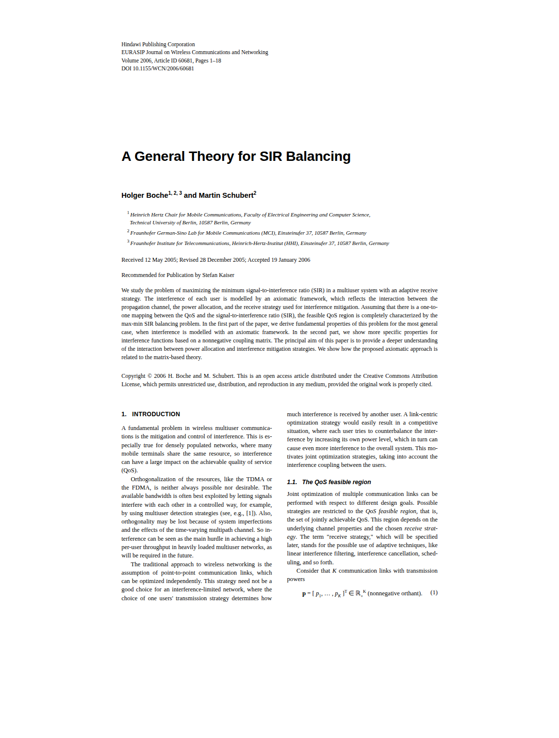Hindawi Publishing Corporation
EURASIP Journal on Wireless Communications and Networking
Volume 2006, Article ID 60681, Pages 1–18
DOI 10.1155/WCN/2006/60681
A General Theory for SIR Balancing
Holger Boche1, 2, 3 and Martin Schubert2
1Heinrich Hertz Chair for Mobile Communications, Faculty of Electrical Engineering and Computer Science,
Technical University of Berlin, 10587 Berlin, Germany
2Fraunhofer German-Sino Lab for Mobile Communications (MCI), Einsteinufer 37, 10587 Berlin, Germany
3Fraunhofer Institute for Telecommunications, Heinrich-Hertz-Institut (HHI), Einsteinufer 37, 10587 Berlin, Germany
Received 12 May 2005; Revised 28 December 2005; Accepted 19 January 2006
Recommended for Publication by Stefan Kaiser
We study the problem of maximizing the minimum signal-to-interference ratio (SIR) in a multiuser system with an adaptive receive strategy. The interference of each user is modelled by an axiomatic framework, which reflects the interaction between the propagation channel, the power allocation, and the receive strategy used for interference mitigation. Assuming that there is a one-to-one mapping between the QoS and the signal-to-interference ratio (SIR), the feasible QoS region is completely characterized by the max-min SIR balancing problem. In the first part of the paper, we derive fundamental properties of this problem for the most general case, when interference is modelled with an axiomatic framework. In the second part, we show more specific properties for interference functions based on a nonnegative coupling matrix. The principal aim of this paper is to provide a deeper understanding of the interaction between power allocation and interference mitigation strategies. We show how the proposed axiomatic approach is related to the matrix-based theory.
Copyright © 2006 H. Boche and M. Schubert. This is an open access article distributed under the Creative Commons Attribution License, which permits unrestricted use, distribution, and reproduction in any medium, provided the original work is properly cited.
1. INTRODUCTION
A fundamental problem in wireless multiuser communications is the mitigation and control of interference. This is especially true for densely populated networks, where many mobile terminals share the same resource, so interference can have a large impact on the achievable quality of service (QoS).
Orthogonalization of the resources, like the TDMA or the FDMA, is neither always possible nor desirable. The available bandwidth is often best exploited by letting signals interfere with each other in a controlled way, for example, by using multiuser detection strategies (see, e.g., [1]). Also, orthogonality may be lost because of system imperfections and the effects of the time-varying multipath channel. So interference can be seen as the main hurdle in achieving a high per-user throughput in heavily loaded multiuser networks, as will be required in the future.
The traditional approach to wireless networking is the assumption of point-to-point communication links, which can be optimized independently. This strategy need not be a good choice for an interference-limited network, where the choice of one users' transmission strategy determines how much interference is received by another user. A link-centric optimization strategy would easily result in a competitive situation, where each user tries to counterbalance the interference by increasing its own power level, which in turn can cause even more interference to the overall system. This motivates joint optimization strategies, taking into account the interference coupling between the users.
1.1. The QoS feasible region
Joint optimization of multiple communication links can be performed with respect to different design goals. Possible strategies are restricted to the QoS feasible region, that is, the set of jointly achievable QoS. This region depends on the underlying channel properties and the chosen receive strategy. The term "receive strategy," which will be specified later, stands for the possible use of adaptive techniques, like linear interference filtering, interference cancellation, scheduling, and so forth.
Consider that K communication links with transmission powers
p = [ p1, … , pK ]T ∈ ℝ+K (nonnegative orthant). (1)